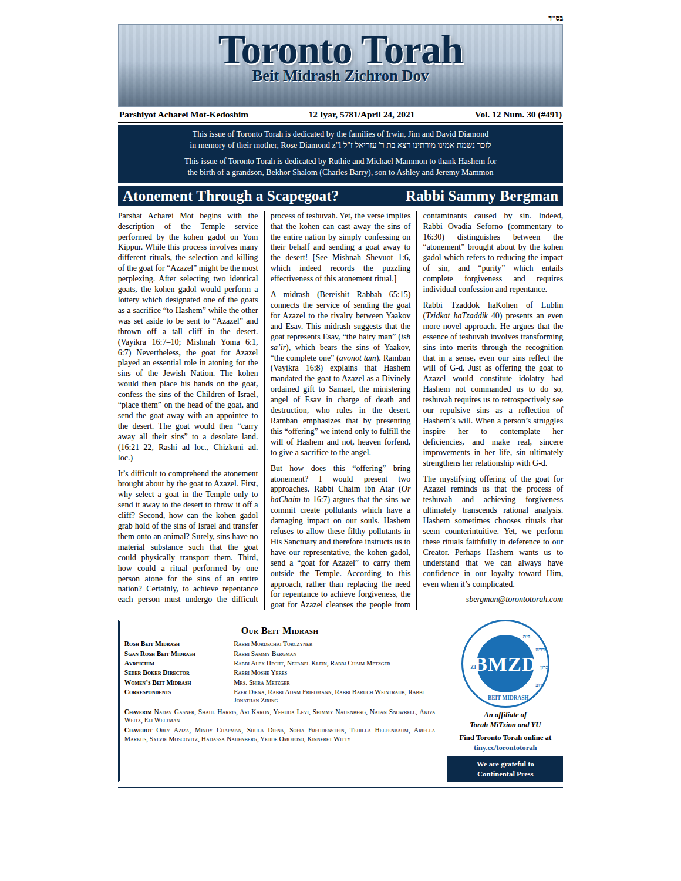בס"ד
Toronto Torah
Beit Midrash Zichron Dov
Parshiyot Acharei Mot-Kedoshim
12 Iyar, 5781/April 24, 2021
Vol. 12 Num. 30 (#491)
This issue of Toronto Torah is dedicated by the families of Irwin, Jim and David Diamond
in memory of their mother, Rose Diamond z"l לזכר נשמת אמינו מורתינו רצא בת ר' עזריאל ז"ל
This issue of Toronto Torah is dedicated by Ruthie and Michael Mammon to thank Hashem for
the birth of a grandson, Bekhor Shalom (Charles Barry), son to Ashley and Jeremy Mammon
Atonement Through a Scapegoat?
Rabbi Sammy Bergman
Parshat Acharei Mot begins with the description of the Temple service performed by the kohen gadol on Yom Kippur. While this process involves many different rituals, the selection and killing of the goat for “Azazel” might be the most perplexing. After selecting two identical goats, the kohen gadol would perform a lottery which designated one of the goats as a sacrifice “to Hashem” while the other was set aside to be sent to “Azazel” and thrown off a tall cliff in the desert. (Vayikra 16:7–10; Mishnah Yoma 6:1, 6:7) Nevertheless, the goat for Azazel played an essential role in atoning for the sins of the Jewish Nation. The kohen would then place his hands on the goat, confess the sins of the Children of Israel, “place them” on the head of the goat, and send the goat away with an appointee to the desert. The goat would then “carry away all their sins” to a desolate land. (16:21–22, Rashi ad loc., Chizkuni ad. loc.)
It’s difficult to comprehend the atonement brought about by the goat to Azazel. First, why select a goat in the Temple only to send it away to the desert to throw it off a cliff? Second, how can the kohen gadol grab hold of the sins of Israel and transfer them onto an animal? Surely, sins have no material substance such that the goat could physically transport them. Third, how could a ritual performed by one person atone for the sins of an entire nation? Certainly, to achieve repentance each person must undergo the difficult process of teshuvah. Yet, the verse implies that the kohen can cast away the sins of the entire nation by simply confessing on their behalf and sending a goat away to the desert! [See Mishnah Shevuot 1:6, which indeed records the puzzling effectiveness of this atonement ritual.]
A midrash (Bereishit Rabbah 65:15) connects the service of sending the goat for Azazel to the rivalry between Yaakov and Esav. This midrash suggests that the goat represents Esav, “the hairy man” (ish sa’ir), which bears the sins of Yaakov, “the complete one” (avonot tam). Ramban (Vayikra 16:8) explains that Hashem mandated the goat to Azazel as a Divinely ordained gift to Samael, the ministering angel of Esav in charge of death and destruction, who rules in the desert. Ramban emphasizes that by presenting this “offering” we intend only to fulfill the will of Hashem and not, heaven forfend, to give a sacrifice to the angel.
But how does this “offering” bring atonement? I would present two approaches. Rabbi Chaim ibn Atar (Or haChaim to 16:7) argues that the sins we commit create pollutants which have a damaging impact on our souls. Hashem refuses to allow these filthy pollutants in His Sanctuary and therefore instructs us to have our representative, the kohen gadol, send a “goat for Azazel” to carry them outside the Temple. According to this approach, rather than replacing the need for repentance to achieve forgiveness, the goat for Azazel cleanses the people from contaminants caused by sin. Indeed, Rabbi Ovadia Seforno (commentary to 16:30) distinguishes between the “atonement” brought about by the kohen gadol which refers to reducing the impact of sin, and “purity” which entails complete forgiveness and requires individual confession and repentance.
Rabbi Tzaddok haKohen of Lublin (Tzidkat haTzaddik 40) presents an even more novel approach. He argues that the essence of teshuvah involves transforming sins into merits through the recognition that in a sense, even our sins reflect the will of G-d. Just as offering the goat to Azazel would constitute idolatry had Hashem not commanded us to do so, teshuvah requires us to retrospectively see our repulsive sins as a reflection of Hashem’s will. When a person’s struggles inspire her to contemplate her deficiencies, and make real, sincere improvements in her life, sin ultimately strengthens her relationship with G-d.
The mystifying offering of the goat for Azazel reminds us that the process of teshuvah and achieving forgiveness ultimately transcends rational analysis. Hashem sometimes chooses rituals that seem counterintuitive. Yet, we perform these rituals faithfully in deference to our Creator. Perhaps Hashem wants us to understand that we can always have confidence in our loyalty toward Him, even when it’s complicated.
sbergman@torontotorah.com
Our Beit Midrash
| Rosh Beit Midrash | Rabbi Mordechai Torczyner |
| Sgan Rosh Beit Midrash | Rabbi Sammy Bergman |
| Avreichim | Rabbi Alex Hecht, Netanel Klein, Rabbi Chaim Metzger |
| Seder Boker Director | Rabbi Moshe Yeres |
| Women’s Beit Midrash | Mrs. Shira Metzger |
| Correspondents | Ezer Diena, Rabbi Adam Friedmann, Rabbi Baruch Weintraub, Rabbi Jonathan Ziring |
Chaverim Nadav Gasner, Shaul Harris, Ari Karon, Yehuda Levi, Shimmy Nauenberg, Natan Snowbell, Akiva Weitz, Eli Weltman
Chaverot Orly Aziza, Mindy Chapman, Shula Diena, Sofia Freudenstein, Tehilla Helfenbaum, Ariella Markus, Sylvie Moscovitz, Hadassa Nauenberg, Yejide Omotoso, Kinneret Witty
בית מדרש זכרון דוב BEIT MIDRASH ZICHRON DOV
BMZD
An affiliate of
Torah MiTzion and YU
Find Toronto Torah online at
tiny.cc/torontotorah
We are grateful to
Continental Press